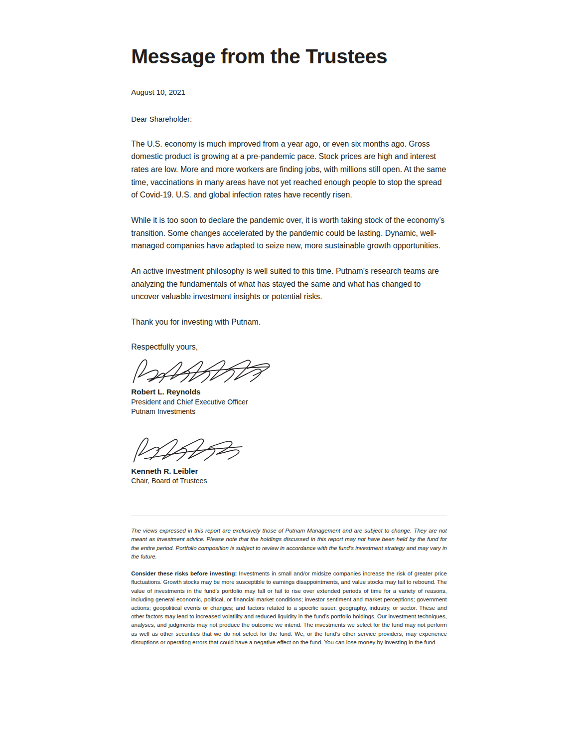Message from the Trustees
August 10, 2021
Dear Shareholder:
The U.S. economy is much improved from a year ago, or even six months ago. Gross domestic product is growing at a pre-pandemic pace. Stock prices are high and interest rates are low. More and more workers are finding jobs, with millions still open. At the same time, vaccinations in many areas have not yet reached enough people to stop the spread of Covid-19. U.S. and global infection rates have recently risen.
While it is too soon to declare the pandemic over, it is worth taking stock of the economy’s transition. Some changes accelerated by the pandemic could be lasting. Dynamic, well-managed companies have adapted to seize new, more sustainable growth opportunities.
An active investment philosophy is well suited to this time. Putnam’s research teams are analyzing the fundamentals of what has stayed the same and what has changed to uncover valuable investment insights or potential risks.
Thank you for investing with Putnam.
Respectfully yours,
Robert L. Reynolds
President and Chief Executive Officer
Putnam Investments
Kenneth R. Leibler
Chair, Board of Trustees
The views expressed in this report are exclusively those of Putnam Management and are subject to change. They are not meant as investment advice. Please note that the holdings discussed in this report may not have been held by the fund for the entire period. Portfolio composition is subject to review in accordance with the fund’s investment strategy and may vary in the future.
Consider these risks before investing: Investments in small and/or midsize companies increase the risk of greater price fluctuations. Growth stocks may be more susceptible to earnings disappointments, and value stocks may fail to rebound. The value of investments in the fund’s portfolio may fall or fail to rise over extended periods of time for a variety of reasons, including general economic, political, or financial market conditions; investor sentiment and market perceptions; government actions; geopolitical events or changes; and factors related to a specific issuer, geography, industry, or sector. These and other factors may lead to increased volatility and reduced liquidity in the fund’s portfolio holdings. Our investment techniques, analyses, and judgments may not produce the outcome we intend. The investments we select for the fund may not perform as well as other securities that we do not select for the fund. We, or the fund’s other service providers, may experience disruptions or operating errors that could have a negative effect on the fund. You can lose money by investing in the fund.